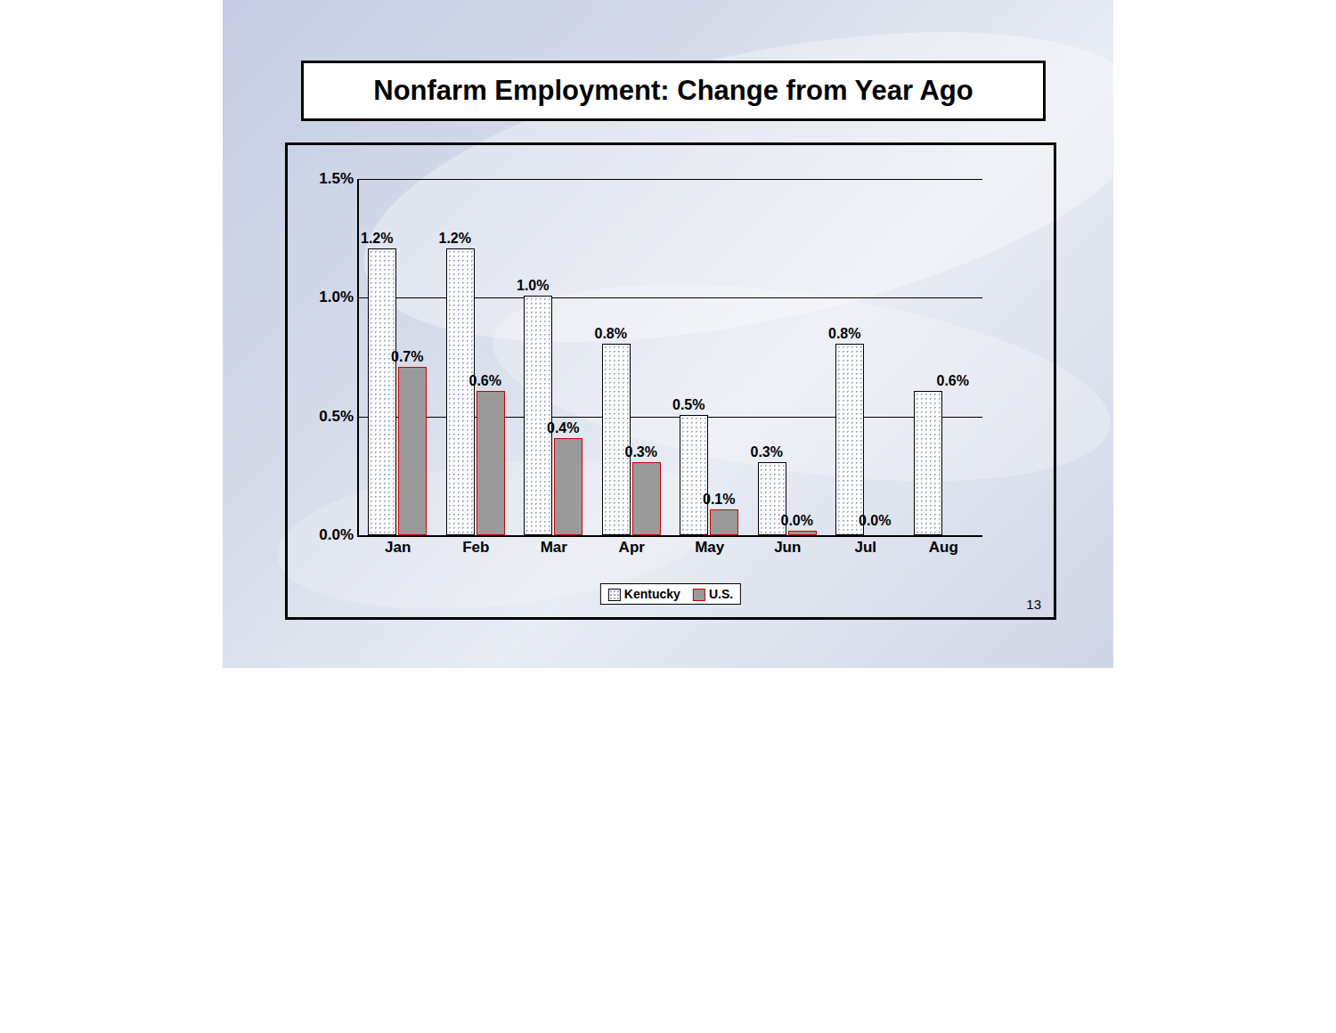Nonfarm Employment: Change from Year Ago
1.5% 1.0% 0.5% 0.0%
1.2% 0.7%
Jan
1.2% 0.6%
Feb
1.0% 0.4%
Mar
0.8% 0.3%
Apr
0.5% 0.1%
May
0.3% 0.0%
Jun
0.8% 0.0%
Jul
0.6%
Aug
Kentucky U.S.
13